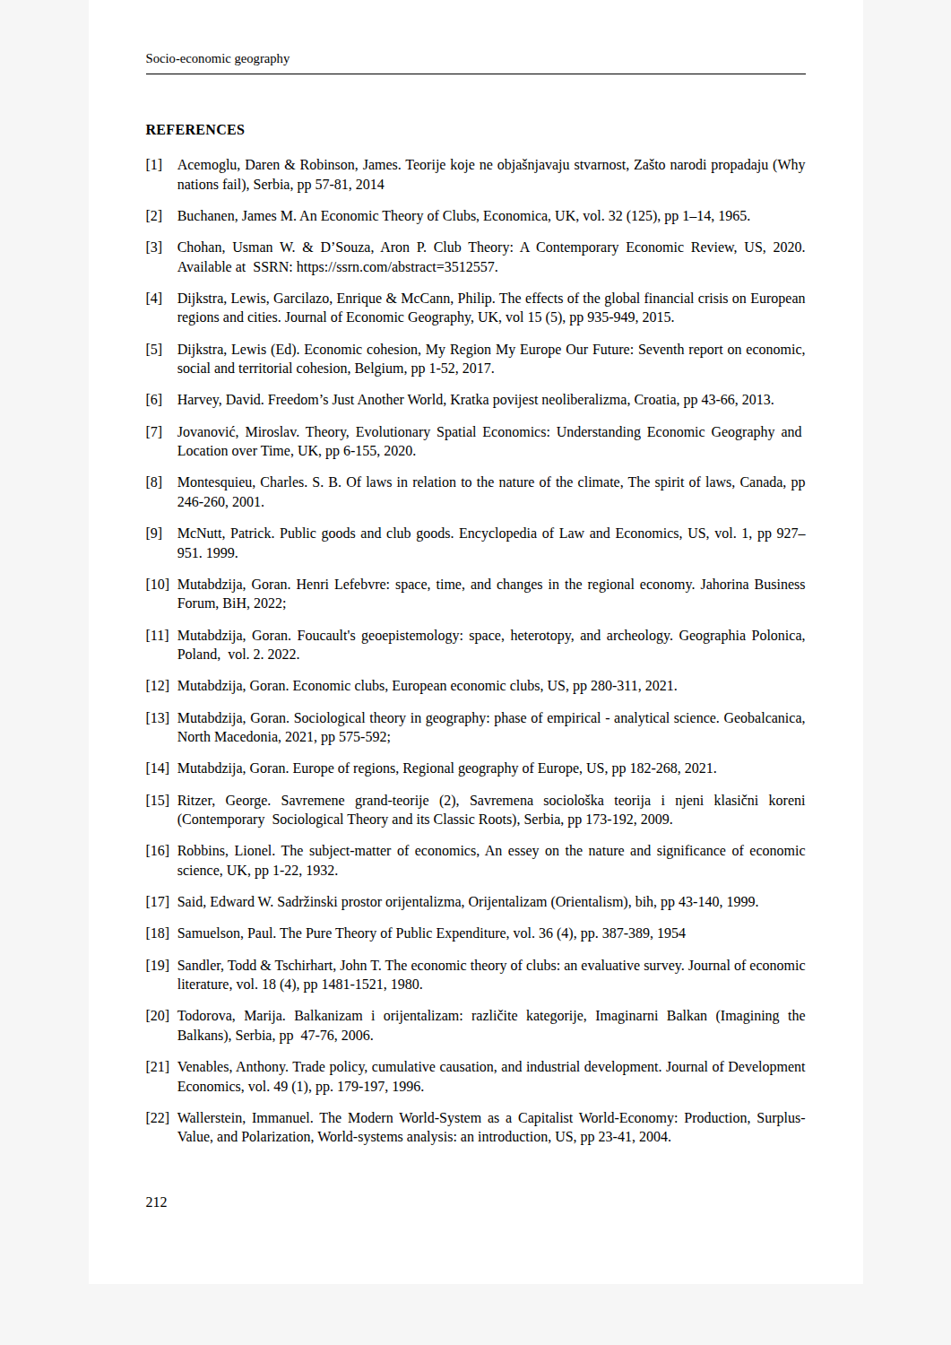Socio-economic geography
REFERENCES
[1] Acemoglu, Daren & Robinson, James. Teorije koje ne objašnjavaju stvarnost, Zašto narodi propadaju (Why nations fail), Serbia, pp 57-81, 2014
[2] Buchanen, James M. An Economic Theory of Clubs, Economica, UK, vol. 32 (125), pp 1–14, 1965.
[3] Chohan, Usman W. & D’Souza, Aron P. Club Theory: A Contemporary Economic Review, US, 2020. Available at SSRN: https://ssrn.com/abstract=3512557.
[4] Dijkstra, Lewis, Garcilazo, Enrique & McCann, Philip. The effects of the global financial crisis on European regions and cities. Journal of Economic Geography, UK, vol 15 (5), pp 935-949, 2015.
[5] Dijkstra, Lewis (Ed). Economic cohesion, My Region My Europe Our Future: Seventh report on economic, social and territorial cohesion, Belgium, pp 1-52, 2017.
[6] Harvey, David. Freedom’s Just Another World, Kratka povijest neoliberalizma, Croatia, pp 43-66, 2013.
[7] Jovanović, Miroslav. Theory, Evolutionary Spatial Economics: Understanding Economic Geography and Location over Time, UK, pp 6-155, 2020.
[8] Montesquieu, Charles. S. B. Of laws in relation to the nature of the climate, The spirit of laws, Canada, pp 246-260, 2001.
[9] McNutt, Patrick. Public goods and club goods. Encyclopedia of Law and Economics, US, vol. 1, pp 927–951. 1999.
[10] Mutabdzija, Goran. Henri Lefebvre: space, time, and changes in the regional economy. Jahorina Business Forum, BiH, 2022;
[11] Mutabdzija, Goran. Foucault's geoepistemology: space, heterotopy, and archeology. Geographia Polonica, Poland, vol. 2. 2022.
[12] Mutabdzija, Goran. Economic clubs, European economic clubs, US, pp 280-311, 2021.
[13] Mutabdzija, Goran. Sociological theory in geography: phase of empirical - analytical science. Geobalcanica, North Macedonia, 2021, pp 575-592;
[14] Mutabdzija, Goran. Europe of regions, Regional geography of Europe, US, pp 182-268, 2021.
[15] Ritzer, George. Savremene grand-teorije (2), Savremena sociološka teorija i njeni klasični koreni (Contemporary Sociological Theory and its Classic Roots), Serbia, pp 173-192, 2009.
[16] Robbins, Lionel. The subject-matter of economics, An essey on the nature and significance of economic science, UK, pp 1-22, 1932.
[17] Said, Edward W. Sadržinski prostor orijentalizma, Orijentalizam (Orientalism), bih, pp 43-140, 1999.
[18] Samuelson, Paul. The Pure Theory of Public Expenditure, vol. 36 (4), pp. 387-389, 1954
[19] Sandler, Todd & Tschirhart, John T. The economic theory of clubs: an evaluative survey. Journal of economic literature, vol. 18 (4), pp 1481-1521, 1980.
[20] Todorova, Marija. Balkanizam i orijentalizam: različite kategorije, Imaginarni Balkan (Imagining the Balkans), Serbia, pp 47-76, 2006.
[21] Venables, Anthony. Trade policy, cumulative causation, and industrial development. Journal of Development Economics, vol. 49 (1), pp. 179-197, 1996.
[22] Wallerstein, Immanuel. The Modern World-System as a Capitalist World-Economy: Production, Surplus-Value, and Polarization, World-systems analysis: an introduction, US, pp 23-41, 2004.
212